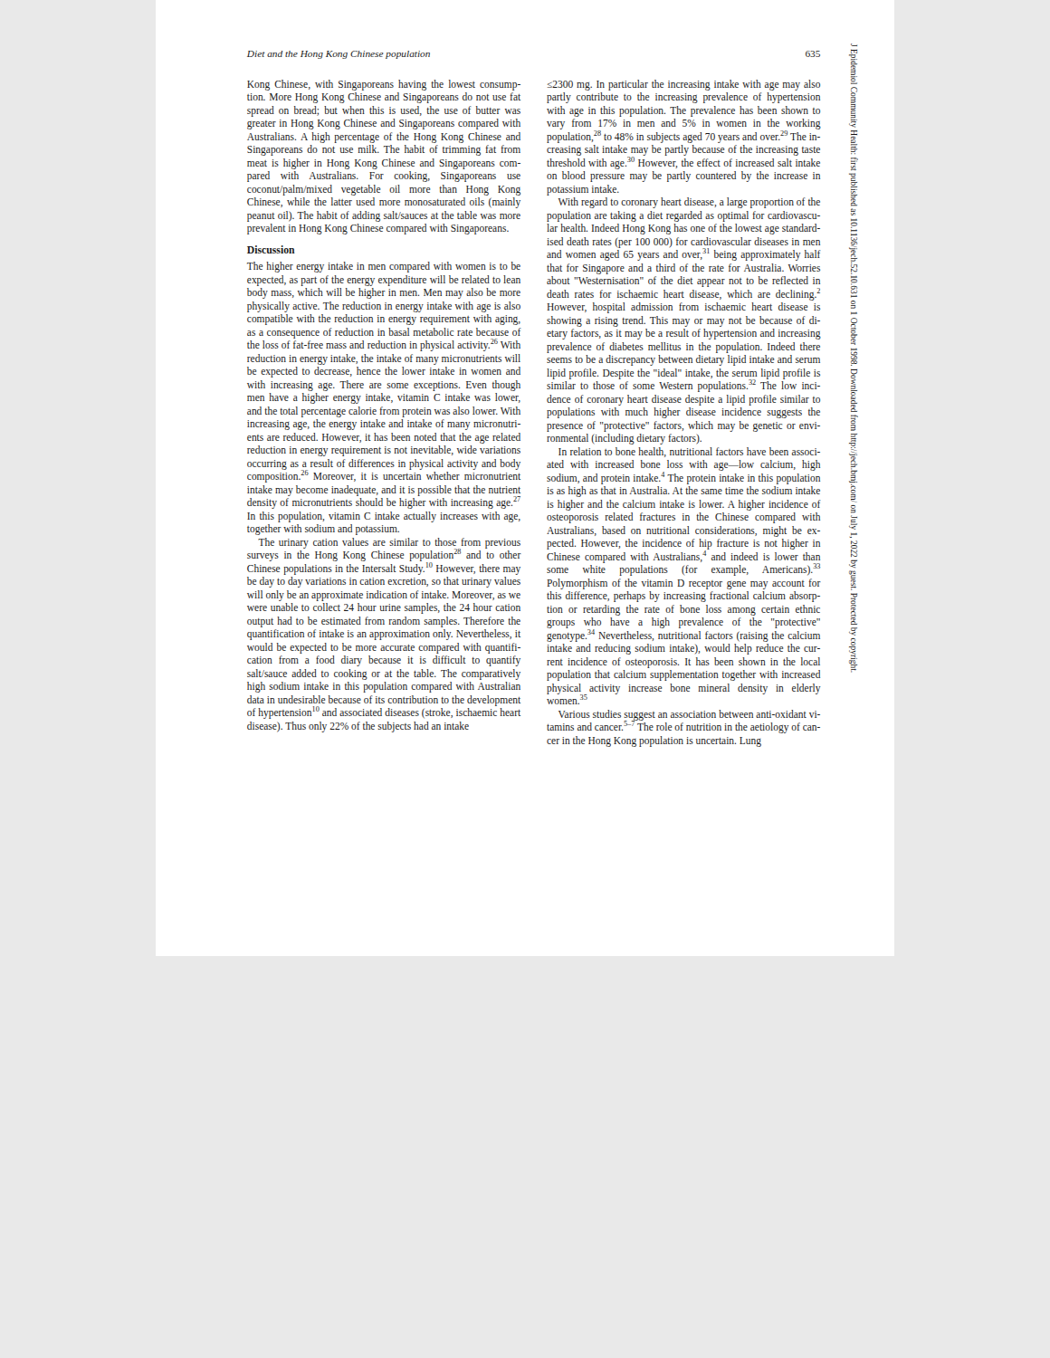Diet and the Hong Kong Chinese population 635
Kong Chinese, with Singaporeans having the lowest consumption. More Hong Kong Chinese and Singaporeans do not use fat spread on bread; but when this is used, the use of butter was greater in Hong Kong Chinese and Singaporeans compared with Australians. A high percentage of the Hong Kong Chinese and Singaporeans do not use milk. The habit of trimming fat from meat is higher in Hong Kong Chinese and Singaporeans compared with Australians. For cooking, Singaporeans use coconut/palm/mixed vegetable oil more than Hong Kong Chinese, while the latter used more monosaturated oils (mainly peanut oil). The habit of adding salt/sauces at the table was more prevalent in Hong Kong Chinese compared with Singaporeans.
Discussion
The higher energy intake in men compared with women is to be expected, as part of the energy expenditure will be related to lean body mass, which will be higher in men. Men may also be more physically active. The reduction in energy intake with age is also compatible with the reduction in energy requirement with aging, as a consequence of reduction in basal metabolic rate because of the loss of fat-free mass and reduction in physical activity.26 With reduction in energy intake, the intake of many micronutrients will be expected to decrease, hence the lower intake in women and with increasing age. There are some exceptions. Even though men have a higher energy intake, vitamin C intake was lower, and the total percentage calorie from protein was also lower. With increasing age, the energy intake and intake of many micronutrients are reduced. However, it has been noted that the age related reduction in energy requirement is not inevitable, wide variations occurring as a result of differences in physical activity and body composition.26 Moreover, it is uncertain whether micronutrient intake may become inadequate, and it is possible that the nutrient density of micronutrients should be higher with increasing age.27 In this population, vitamin C intake actually increases with age, together with sodium and potassium.
The urinary cation values are similar to those from previous surveys in the Hong Kong Chinese population28 and to other Chinese populations in the Intersalt Study.10 However, there may be day to day variations in cation excretion, so that urinary values will only be an approximate indication of intake. Moreover, as we were unable to collect 24 hour urine samples, the 24 hour cation output had to be estimated from random samples. Therefore the quantification of intake is an approximation only. Nevertheless, it would be expected to be more accurate compared with quantification from a food diary because it is difficult to quantify salt/sauce added to cooking or at the table. The comparatively high sodium intake in this population compared with Australian data in undesirable because of its contribution to the development of hypertension10 and associated diseases (stroke, ischaemic heart disease). Thus only 22% of the subjects had an intake
≤2300 mg. In particular the increasing intake with age may also partly contribute to the increasing prevalence of hypertension with age in this population. The prevalence has been shown to vary from 17% in men and 5% in women in the working population,28 to 48% in subjects aged 70 years and over.29 The increasing salt intake may be partly because of the increasing taste threshold with age.30 However, the effect of increased salt intake on blood pressure may be partly countered by the increase in potassium intake.
With regard to coronary heart disease, a large proportion of the population are taking a diet regarded as optimal for cardiovascular health. Indeed Hong Kong has one of the lowest age standardised death rates (per 100 000) for cardiovascular diseases in men and women aged 65 years and over,31 being approximately half that for Singapore and a third of the rate for Australia. Worries about "Westernisation" of the diet appear not to be reflected in death rates for ischaemic heart disease, which are declining.2 However, hospital admission from ischaemic heart disease is showing a rising trend. This may or may not be because of dietary factors, as it may be a result of hypertension and increasing prevalence of diabetes mellitus in the population. Indeed there seems to be a discrepancy between dietary lipid intake and serum lipid profile. Despite the "ideal" intake, the serum lipid profile is similar to those of some Western populations.32 The low incidence of coronary heart disease despite a lipid profile similar to populations with much higher disease incidence suggests the presence of "protective" factors, which may be genetic or environmental (including dietary factors).
In relation to bone health, nutritional factors have been associated with increased bone loss with age—low calcium, high sodium, and protein intake.4 The protein intake in this population is as high as that in Australia. At the same time the sodium intake is higher and the calcium intake is lower. A higher incidence of osteoporosis related fractures in the Chinese compared with Australians, based on nutritional considerations, might be expected. However, the incidence of hip fracture is not higher in Chinese compared with Australians,4 and indeed is lower than some white populations (for example, Americans).33 Polymorphism of the vitamin D receptor gene may account for this difference, perhaps by increasing fractional calcium absorption or retarding the rate of bone loss among certain ethnic groups who have a high prevalence of the "protective" genotype.34 Nevertheless, nutritional factors (raising the calcium intake and reducing sodium intake), would help reduce the current incidence of osteoporosis. It has been shown in the local population that calcium supplementation together with increased physical activity increase bone mineral density in elderly women.35
Various studies suggest an association between anti-oxidant vitamins and cancer.5–7 The role of nutrition in the aetiology of cancer in the Hong Kong population is uncertain. Lung
J Epidemiol Community Health: first published as 10.1136/jech.52.10.631 on 1 October 1998. Downloaded from http://jech.bmj.com/ on July 1, 2022 by guest. Protected by copyright.